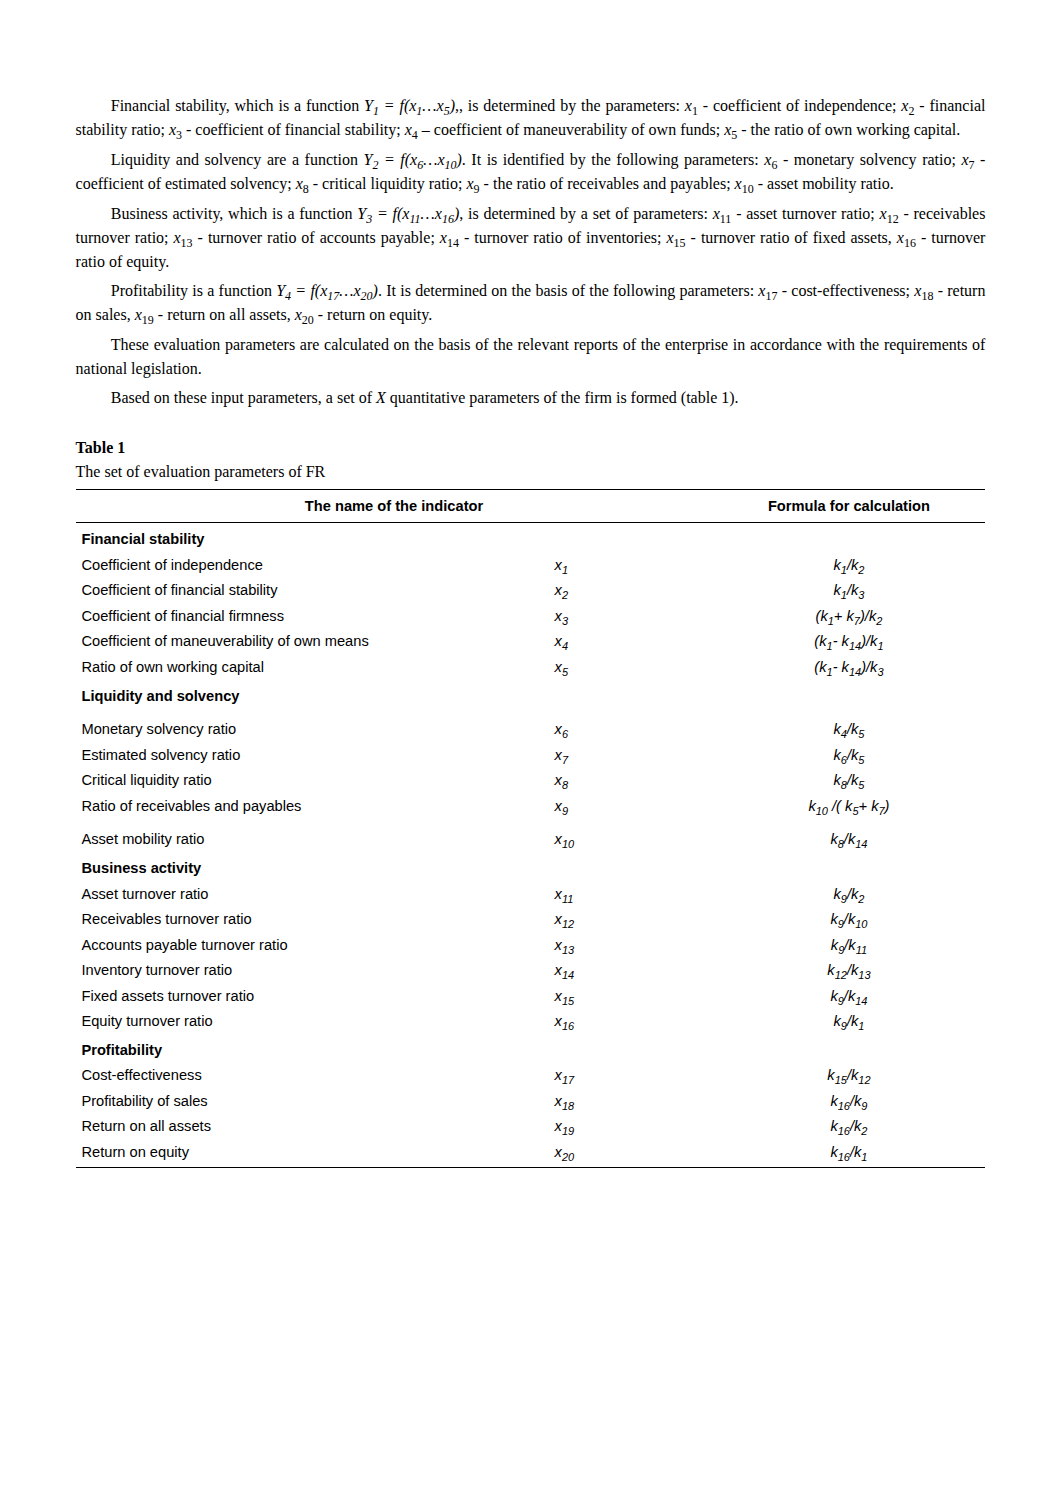Financial stability, which is a function Y1 = f(x1…x5),, is determined by the parameters: x1 - coefficient of independence; x2 - financial stability ratio; x3 - coefficient of financial stability; x4 – coefficient of maneuverability of own funds; x5 - the ratio of own working capital.
Liquidity and solvency are a function Y2 = f(x6…x10). It is identified by the following parameters: x6 - monetary solvency ratio; x7 - coefficient of estimated solvency; x8 - critical liquidity ratio; x9 - the ratio of receivables and payables; x10 - asset mobility ratio.
Business activity, which is a function Y3 = f(x11…x16), is determined by a set of parameters: x11 - asset turnover ratio; x12 - receivables turnover ratio; x13 - turnover ratio of accounts payable; x14 - turnover ratio of inventories; x15 - turnover ratio of fixed assets, x16 - turnover ratio of equity.
Profitability is a function Y4 = f(x17…x20). It is determined on the basis of the following parameters: x17 - cost-effectiveness; x18 - return on sales, x19 - return on all assets, x20 - return on equity.
These evaluation parameters are calculated on the basis of the relevant reports of the enterprise in accordance with the requirements of national legislation.
Based on these input parameters, a set of X quantitative parameters of the firm is formed (table 1).
Table 1
The set of evaluation parameters of FR
| The name of the indicator | Formula for calculation |
| --- | --- |
| Financial stability |
| Coefficient of independence | x 1 | k 1 /k 2 |
| Coefficient of financial stability | x 2 | k 1 /k 3 |
| Coefficient of financial firmness | x 3 | (k 1 + k 7 )/k 2 |
| Coefficient of maneuverability of own means | x 4 | (k 1 - k 14 )/k 1 |
| Ratio of own working capital | x 5 | (k 1 - k 14 )/k 3 |
| Liquidity and solvency |
| Monetary solvency ratio | x 6 | k 4 /k 5 |
| Estimated solvency ratio | x 7 | k 6 /k 5 |
| Critical liquidity ratio | x 8 | k 8 /k 5 |
| Ratio of receivables and payables | x 9 | k 10 /( k 5 + k 7 ) |
| Asset mobility ratio | x 10 | k 8 /k 14 |
| Business activity |
| Asset turnover ratio | x 11 | k 9 /k 2 |
| Receivables turnover ratio | x 12 | k 9 /k 10 |
| Accounts payable turnover ratio | x 13 | k 9 /k 11 |
| Inventory turnover ratio | x 14 | k 12 /k 13 |
| Fixed assets turnover ratio | x 15 | k 9 /k 14 |
| Equity turnover ratio | x 16 | k 9 /k 1 |
| Profitability |
| Cost-effectiveness | x 17 | k 15 /k 12 |
| Profitability of sales | x 18 | k 16 /k 9 |
| Return on all assets | x 19 | k 16 /k 2 |
| Return on equity | x 20 | k 16 /k 1 |